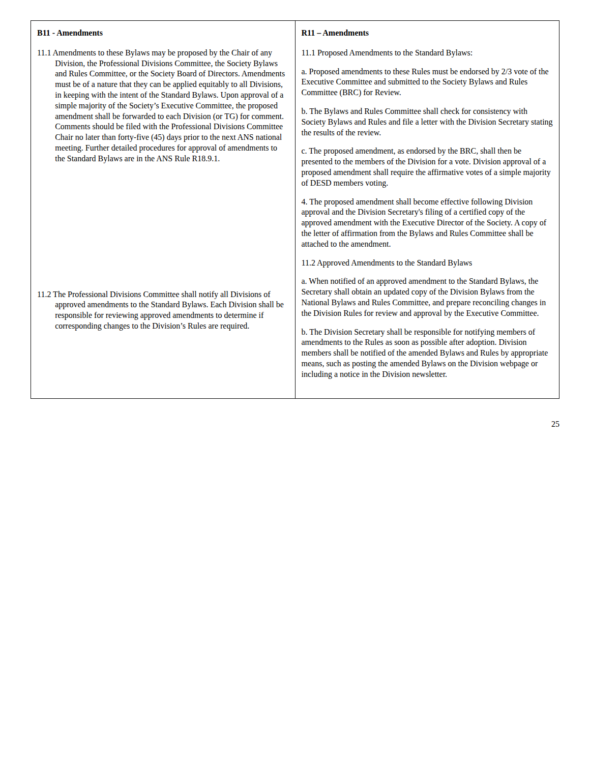| B11 - Amendments 11.1 Amendments to these Bylaws may be proposed by the Chair of any Division, the Professional Divisions Committee, the Society Bylaws and Rules Committee, or the Society Board of Directors. Amendments must be of a nature that they can be applied equitably to all Divisions, in keeping with the intent of the Standard Bylaws. Upon approval of a simple majority of the Society’s Executive Committee, the proposed amendment shall be forwarded to each Division (or TG) for comment. Comments should be filed with the Professional Divisions Committee Chair no later than forty-five (45) days prior to the next ANS national meeting. Further detailed procedures for approval of amendments to the Standard Bylaws are in the ANS Rule R18.9.1. 11.2 The Professional Divisions Committee shall notify all Divisions of approved amendments to the Standard Bylaws. Each Division shall be responsible for reviewing approved amendments to determine if corresponding changes to the Division’s Rules are required. | R11 – Amendments 11.1 Proposed Amendments to the Standard Bylaws: a. Proposed amendments to these Rules must be endorsed by 2/3 vote of the Executive Committee and submitted to the Society Bylaws and Rules Committee (BRC) for Review. b. The Bylaws and Rules Committee shall check for consistency with Society Bylaws and Rules and file a letter with the Division Secretary stating the results of the review. c. The proposed amendment, as endorsed by the BRC, shall then be presented to the members of the Division for a vote. Division approval of a proposed amendment shall require the affirmative votes of a simple majority of DESD members voting. 4. The proposed amendment shall become effective following Division approval and the Division Secretary's filing of a certified copy of the approved amendment with the Executive Director of the Society. A copy of the letter of affirmation from the Bylaws and Rules Committee shall be attached to the amendment. 11.2 Approved Amendments to the Standard Bylaws a. When notified of an approved amendment to the Standard Bylaws, the Secretary shall obtain an updated copy of the Division Bylaws from the National Bylaws and Rules Committee, and prepare reconciling changes in the Division Rules for review and approval by the Executive Committee. b. The Division Secretary shall be responsible for notifying members of amendments to the Rules as soon as possible after adoption. Division members shall be notified of the amended Bylaws and Rules by appropriate means, such as posting the amended Bylaws on the Division webpage or including a notice in the Division newsletter. |
25